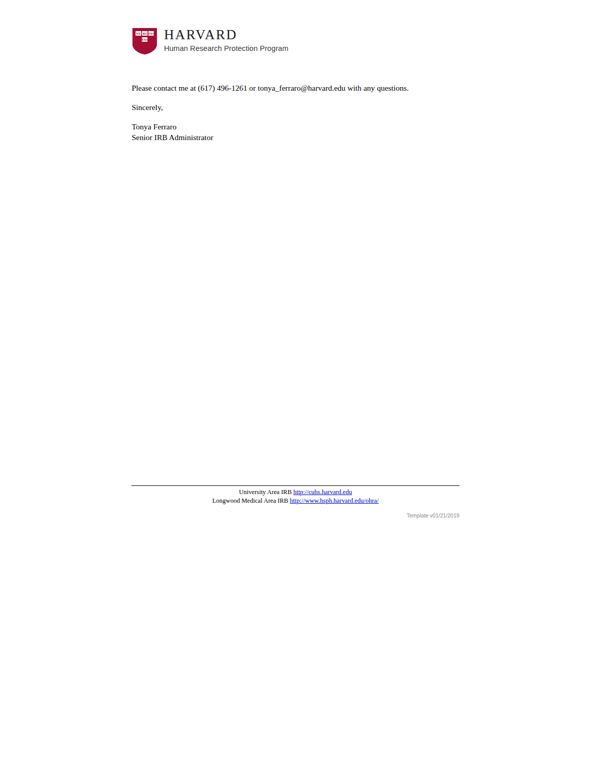VE RI TAS TAS
HARVARD
Human Research Protection Program
Please contact me at (617) 496-1261 or tonya_ferraro@harvard.edu with any questions.
Sincerely,
Tonya Ferraro
Senior IRB Administrator
University Area IRB http://cuhs.harvard.edu
Longwood Medical Area IRB http://www.hsph.harvard.edu/ohra/
Template v01/21/2019